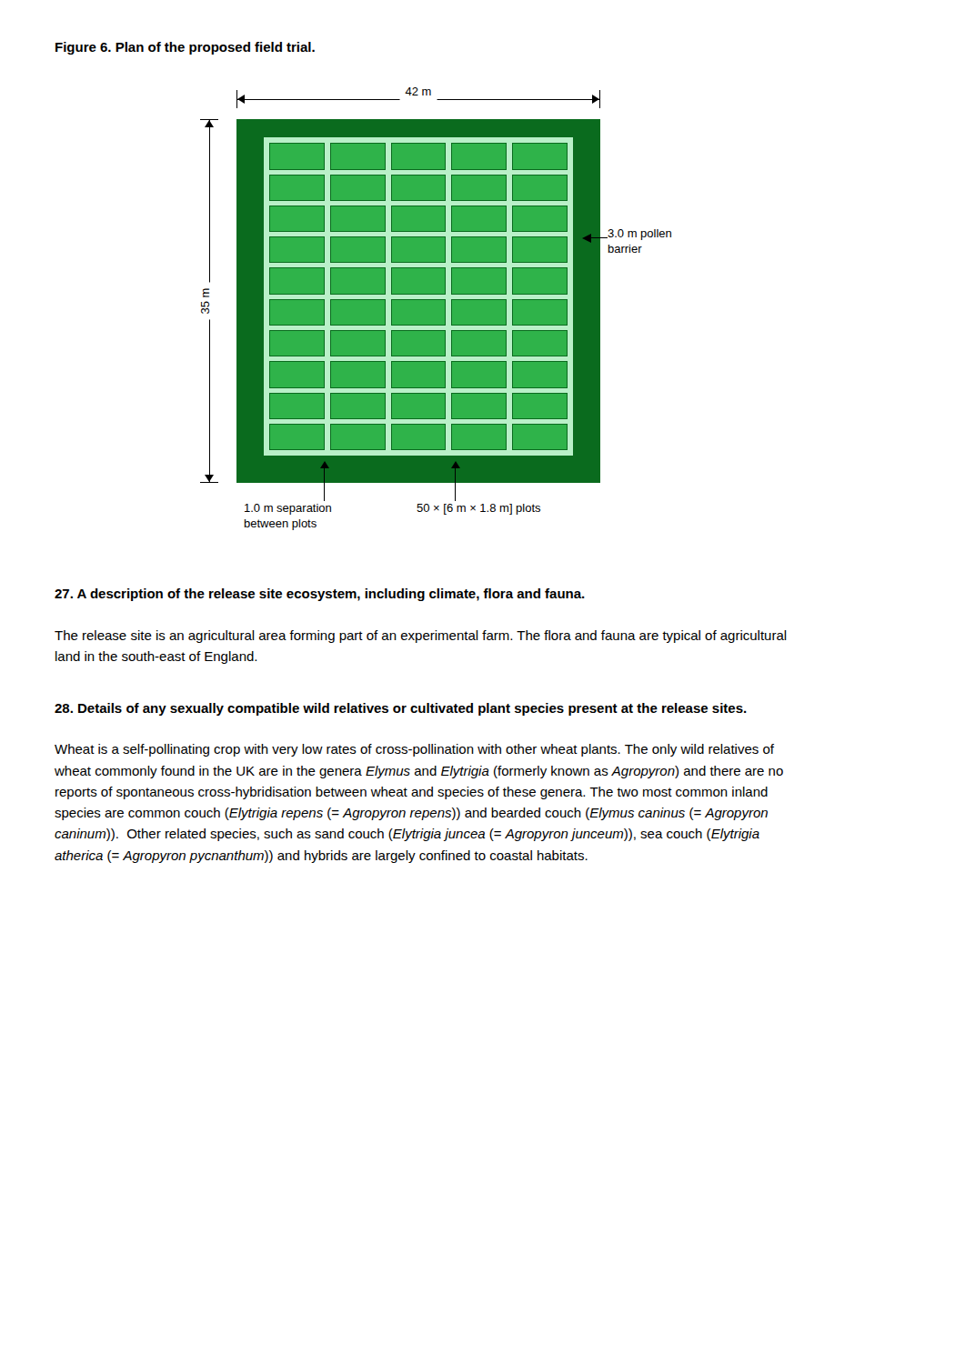Figure 6. Plan of the proposed field trial.
42 m
35 m
3.0 m pollen
barrier
1.0 m separation
between plots
50 × [6 m × 1.8 m] plots
27. A description of the release site ecosystem, including climate, flora and fauna.
The release site is an agricultural area forming part of an experimental farm. The flora and fauna are typical of agricultural land in the south-east of England.
28. Details of any sexually compatible wild relatives or cultivated plant species present at the release sites.
Wheat is a self-pollinating crop with very low rates of cross-pollination with other wheat plants. The only wild relatives of wheat commonly found in the UK are in the genera Elymus and Elytrigia (formerly known as Agropyron) and there are no reports of spontaneous cross-hybridisation between wheat and species of these genera. The two most common inland species are common couch (Elytrigia repens (= Agropyron repens)) and bearded couch (Elymus caninus (= Agropyron caninum)). Other related species, such as sand couch (Elytrigia juncea (= Agropyron junceum)), sea couch (Elytrigia atherica (= Agropyron pycnanthum)) and hybrids are largely confined to coastal habitats.